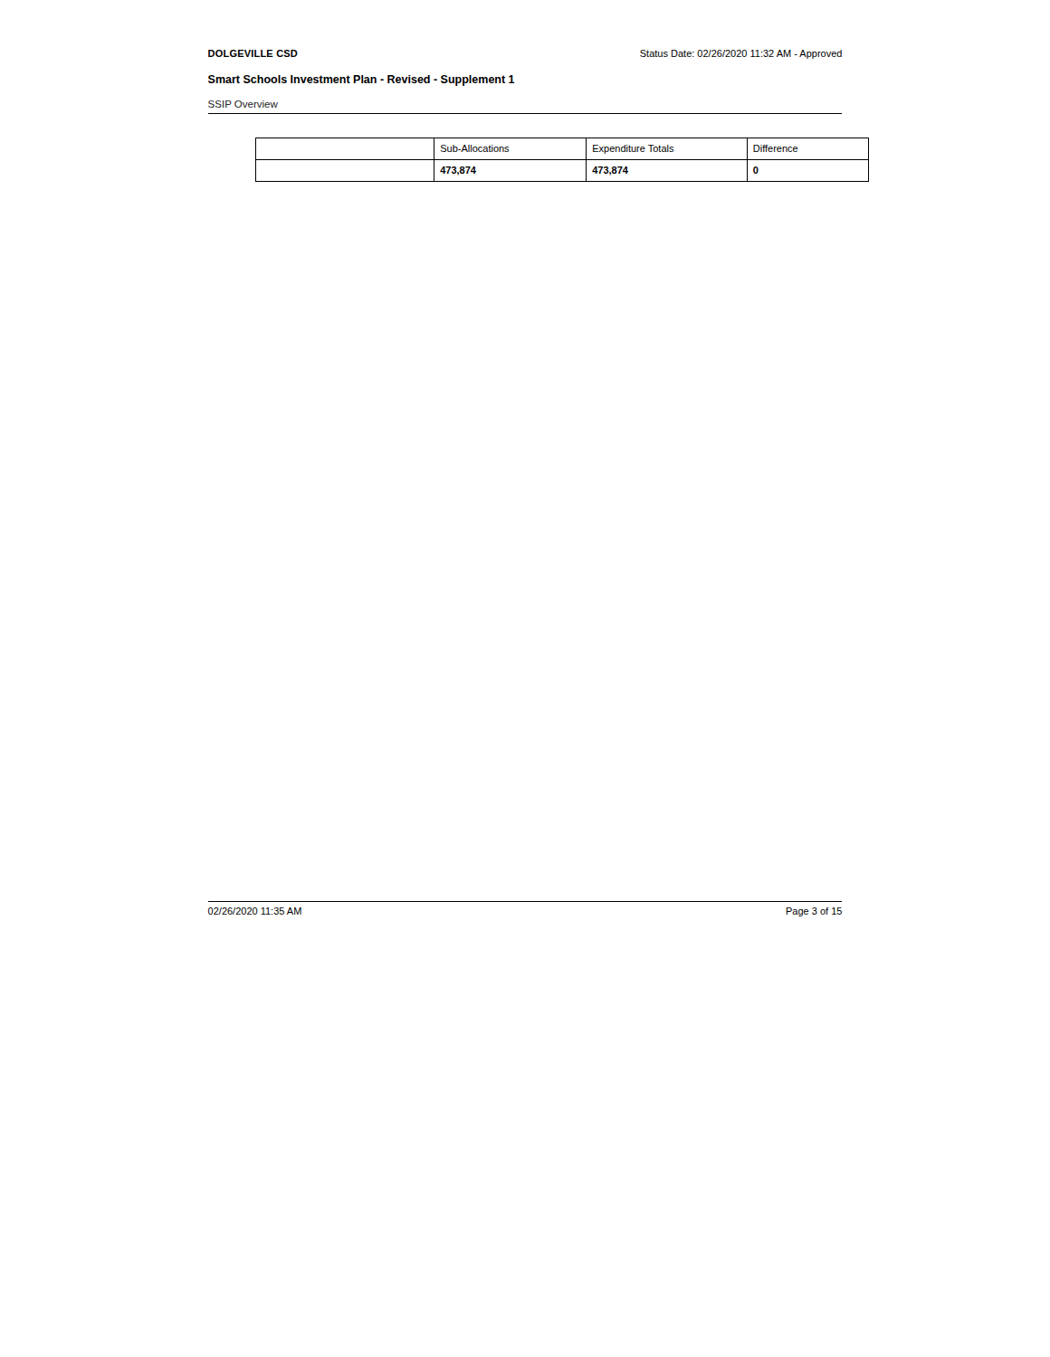DOLGEVILLE CSD
Status Date: 02/26/2020 11:32 AM - Approved
Smart Schools Investment Plan - Revised - Supplement 1
SSIP Overview
| | Sub-Allocations | Expenditure Totals | Difference |
| | 473,874 | 473,874 | 0 |
02/26/2020 11:35 AM
Page 3 of 15